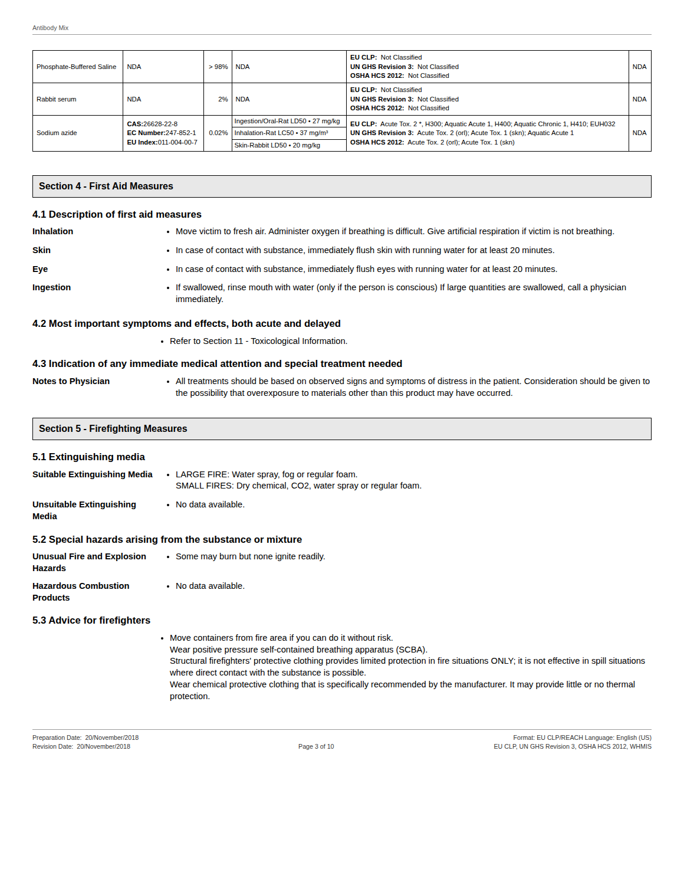Antibody Mix
| Phosphate-Buffered Saline | NDA | > 98% | NDA | EU CLP: Not Classified UN GHS Revision 3: Not Classified OSHA HCS 2012: Not Classified | NDA |
| Rabbit serum | NDA | 2% | NDA | EU CLP: Not Classified UN GHS Revision 3: Not Classified OSHA HCS 2012: Not Classified | NDA |
| Sodium azide | CAS: 26628-22-8 EC Number: 247-852-1 EU Index: 011-004-00-7 | 0.02% | / Ingestion/Oral-Rat LD50 • 27 mg/kg / / Inhalation-Rat LC50 • 37 mg/m³ / / Skin-Rabbit LD50 • 20 mg/kg / | EU CLP: Acute Tox. 2 *, H300; Aquatic Acute 1, H400; Aquatic Chronic 1, H410; EUH032 UN GHS Revision 3: Acute Tox. 2 (orl); Acute Tox. 1 (skn); Aquatic Acute 1 OSHA HCS 2012: Acute Tox. 2 (orl); Acute Tox. 1 (skn) | NDA |
Section 4 - First Aid Measures
4.1 Description of first aid measures
Inhalation
Move victim to fresh air. Administer oxygen if breathing is difficult. Give artificial respiration if victim is not breathing.
Skin
In case of contact with substance, immediately flush skin with running water for at least 20 minutes.
Eye
In case of contact with substance, immediately flush eyes with running water for at least 20 minutes.
Ingestion
If swallowed, rinse mouth with water (only if the person is conscious) If large quantities are swallowed, call a physician immediately.
4.2 Most important symptoms and effects, both acute and delayed
Refer to Section 11 - Toxicological Information.
4.3 Indication of any immediate medical attention and special treatment needed
Notes to Physician
All treatments should be based on observed signs and symptoms of distress in the patient. Consideration should be given to the possibility that overexposure to materials other than this product may have occurred.
Section 5 - Firefighting Measures
5.1 Extinguishing media
Suitable Extinguishing Media
LARGE FIRE: Water spray, fog or regular foam.
SMALL FIRES: Dry chemical, CO2, water spray or regular foam.
Unsuitable Extinguishing Media
No data available.
5.2 Special hazards arising from the substance or mixture
Unusual Fire and Explosion Hazards
Some may burn but none ignite readily.
Hazardous Combustion Products
No data available.
5.3 Advice for firefighters
Move containers from fire area if you can do it without risk.
Wear positive pressure self-contained breathing apparatus (SCBA).
Structural firefighters' protective clothing provides limited protection in fire situations ONLY; it is not effective in spill situations where direct contact with the substance is possible.
Wear chemical protective clothing that is specifically recommended by the manufacturer. It may provide little or no thermal protection.
Preparation Date: 20/November/2018
Revision Date: 20/November/2018
Page 3 of 10
Format: EU CLP/REACH Language: English (US)
EU CLP, UN GHS Revision 3, OSHA HCS 2012, WHMIS